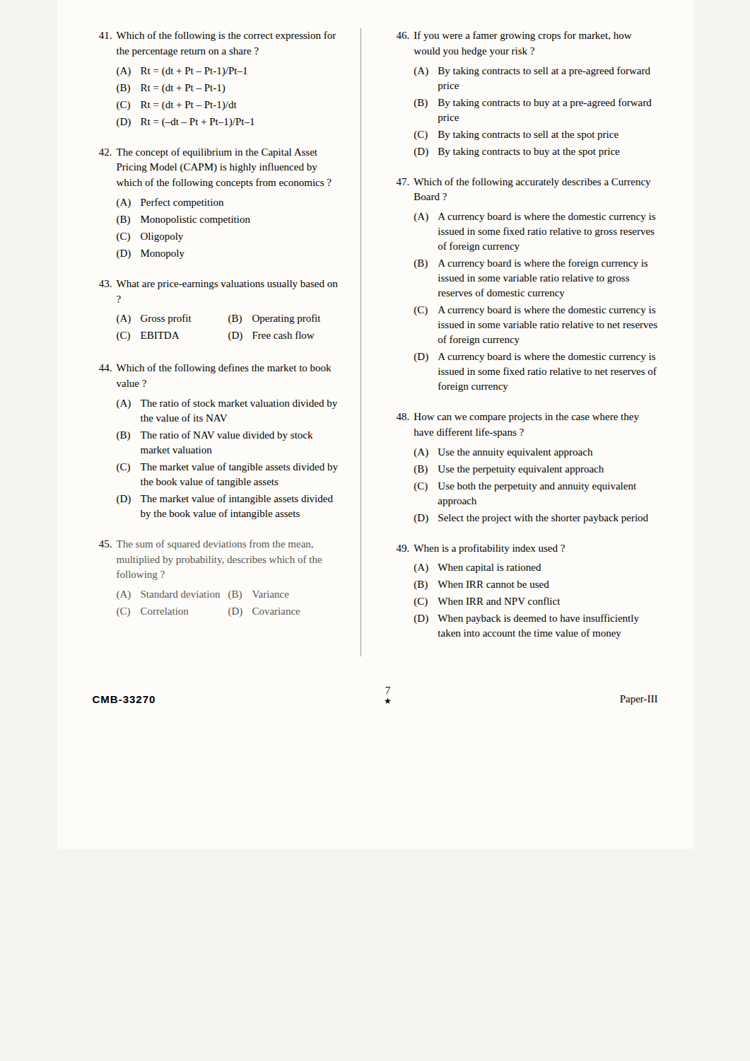41. Which of the following is the correct expression for the percentage return on a share ?
(A) Rt = (dt + Pt – Pt-1)/Pt–1
(B) Rt = (dt + Pt – Pt-1)
(C) Rt = (dt + Pt – Pt-1)/dt
(D) Rt = (–dt – Pt + Pt–1)/Pt–1
42. The concept of equilibrium in the Capital Asset Pricing Model (CAPM) is highly influenced by which of the following concepts from economics ?
(A) Perfect competition
(B) Monopolistic competition
(C) Oligopoly
(D) Monopoly
43. What are price-earnings valuations usually based on ?
(A) Gross profit
(B) Operating profit
(C) EBITDA
(D) Free cash flow
44. Which of the following defines the market to book value ?
(A) The ratio of stock market valuation divided by the value of its NAV
(B) The ratio of NAV value divided by stock market valuation
(C) The market value of tangible assets divided by the book value of tangible assets
(D) The market value of intangible assets divided by the book value of intangible assets
45. The sum of squared deviations from the mean, multiplied by probability, describes which of the following ?
(A) Standard deviation
(B) Variance
(C) Correlation
(D) Covariance
46. If you were a famer growing crops for market, how would you hedge your risk ?
(A) By taking contracts to sell at a pre-agreed forward price
(B) By taking contracts to buy at a pre-agreed forward price
(C) By taking contracts to sell at the spot price
(D) By taking contracts to buy at the spot price
47. Which of the following accurately describes a Currency Board ?
(A) A currency board is where the domestic currency is issued in some fixed ratio relative to gross reserves of foreign currency
(B) A currency board is where the foreign currency is issued in some variable ratio relative to gross reserves of domestic currency
(C) A currency board is where the domestic currency is issued in some variable ratio relative to net reserves of foreign currency
(D) A currency board is where the domestic currency is issued in some fixed ratio relative to net reserves of foreign currency
48. How can we compare projects in the case where they have different life-spans ?
(A) Use the annuity equivalent approach
(B) Use the perpetuity equivalent approach
(C) Use both the perpetuity and annuity equivalent approach
(D) Select the project with the shorter payback period
49. When is a profitability index used ?
(A) When capital is rationed
(B) When IRR cannot be used
(C) When IRR and NPV conflict
(D) When payback is deemed to have insufficiently taken into account the time value of money
CMB-33270
7★
Paper-III